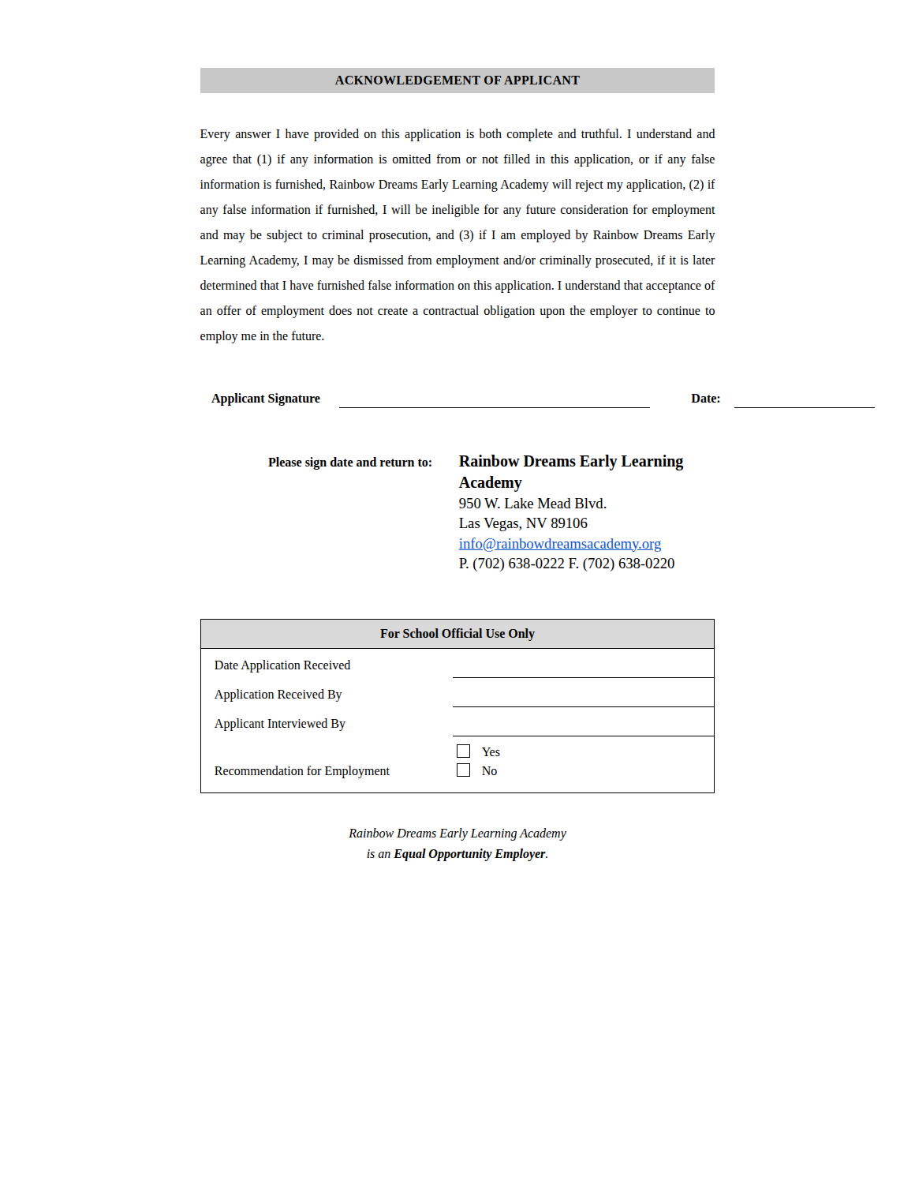ACKNOWLEDGEMENT OF APPLICANT
Every answer I have provided on this application is both complete and truthful. I understand and agree that (1) if any information is omitted from or not filled in this application, or if any false information is furnished, Rainbow Dreams Early Learning Academy will reject my application, (2) if any false information if furnished, I will be ineligible for any future consideration for employment and may be subject to criminal prosecution, and (3) if I am employed by Rainbow Dreams Early Learning Academy, I may be dismissed from employment and/or criminally prosecuted, if it is later determined that I have furnished false information on this application. I understand that acceptance of an offer of employment does not create a contractual obligation upon the employer to continue to employ me in the future.
Applicant Signature Date:
Please sign date and return to:
Rainbow Dreams Early Learning Academy
950 W. Lake Mead Blvd.
Las Vegas, NV 89106
info@rainbowdreamsacademy.org
P. (702) 638-0222 F. (702) 638-0220
For School Official Use Only
| Date Application Received | |
| Application Received By | |
| Applicant Interviewed By | |
| Recommendation for Employment | Yes No |
Rainbow Dreams Early Learning Academy
is an Equal Opportunity Employer.